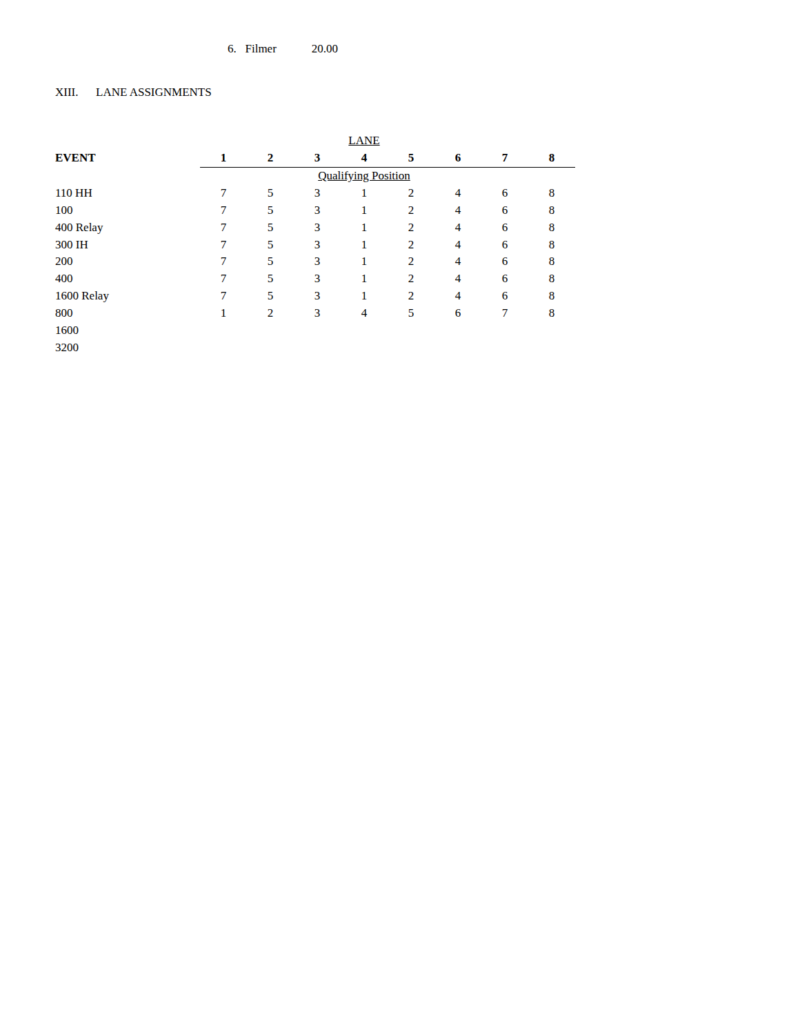6. Filmer 20.00
XIII. LANE ASSIGNMENTS
| | | | | LANE | | | | |
| EVENT | 1 | 2 | 3 | 4 | 5 | 6 | 7 | 8 |
| | | | Qualifying Position | | | |
| 110 HH | 7 | 5 | 3 | 1 | 2 | 4 | 6 | 8 |
| 100 | 7 | 5 | 3 | 1 | 2 | 4 | 6 | 8 |
| 400 Relay | 7 | 5 | 3 | 1 | 2 | 4 | 6 | 8 |
| 300 IH | 7 | 5 | 3 | 1 | 2 | 4 | 6 | 8 |
| 200 | 7 | 5 | 3 | 1 | 2 | 4 | 6 | 8 |
| 400 | 7 | 5 | 3 | 1 | 2 | 4 | 6 | 8 |
| 1600 Relay | 7 | 5 | 3 | 1 | 2 | 4 | 6 | 8 |
| 800 | 1 | 2 | 3 | 4 | 5 | 6 | 7 | 8 |
| 1600 | | | | | | | | |
| 3200 | | | | | | | | |